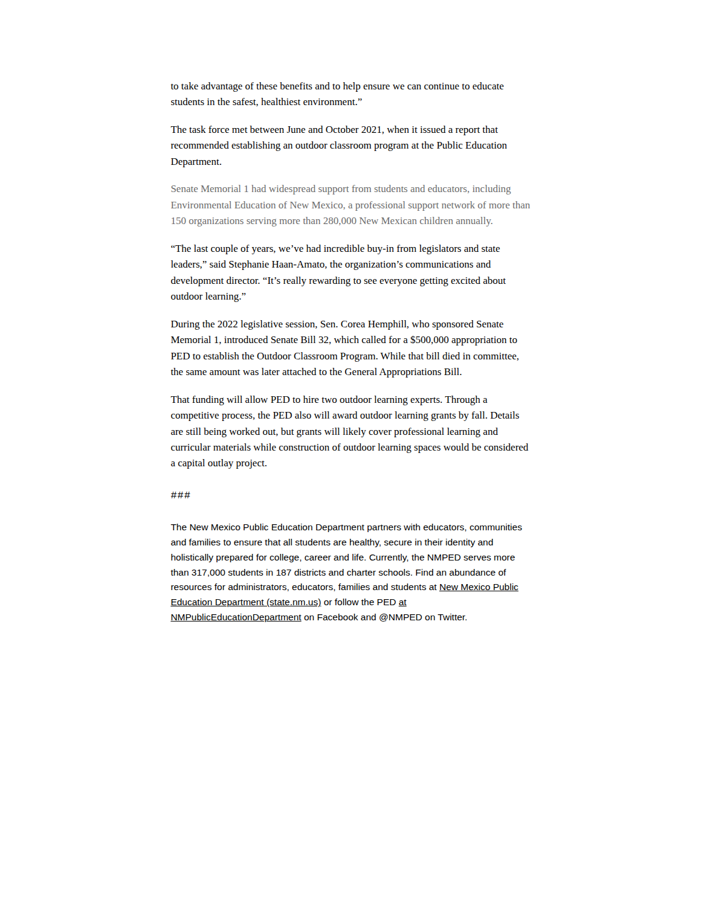to take advantage of these benefits and to help ensure we can continue to educate students in the safest, healthiest environment.”
The task force met between June and October 2021, when it issued a report that recommended establishing an outdoor classroom program at the Public Education Department.
Senate Memorial 1 had widespread support from students and educators, including Environmental Education of New Mexico, a professional support network of more than 150 organizations serving more than 280,000 New Mexican children annually.
“The last couple of years, we’ve had incredible buy-in from legislators and state leaders,” said Stephanie Haan-Amato, the organization’s communications and development director. “It’s really rewarding to see everyone getting excited about outdoor learning.”
During the 2022 legislative session, Sen. Corea Hemphill, who sponsored Senate Memorial 1, introduced Senate Bill 32, which called for a $500,000 appropriation to PED to establish the Outdoor Classroom Program. While that bill died in committee, the same amount was later attached to the General Appropriations Bill.
That funding will allow PED to hire two outdoor learning experts. Through a competitive process, the PED also will award outdoor learning grants by fall. Details are still being worked out, but grants will likely cover professional learning and curricular materials while construction of outdoor learning spaces would be considered a capital outlay project.
###
The New Mexico Public Education Department partners with educators, communities and families to ensure that all students are healthy, secure in their identity and holistically prepared for college, career and life. Currently, the NMPED serves more than 317,000 students in 187 districts and charter schools. Find an abundance of resources for administrators, educators, families and students at New Mexico Public Education Department (state.nm.us) or follow the PED at NMPublicEducationDepartment on Facebook and @NMPED on Twitter.